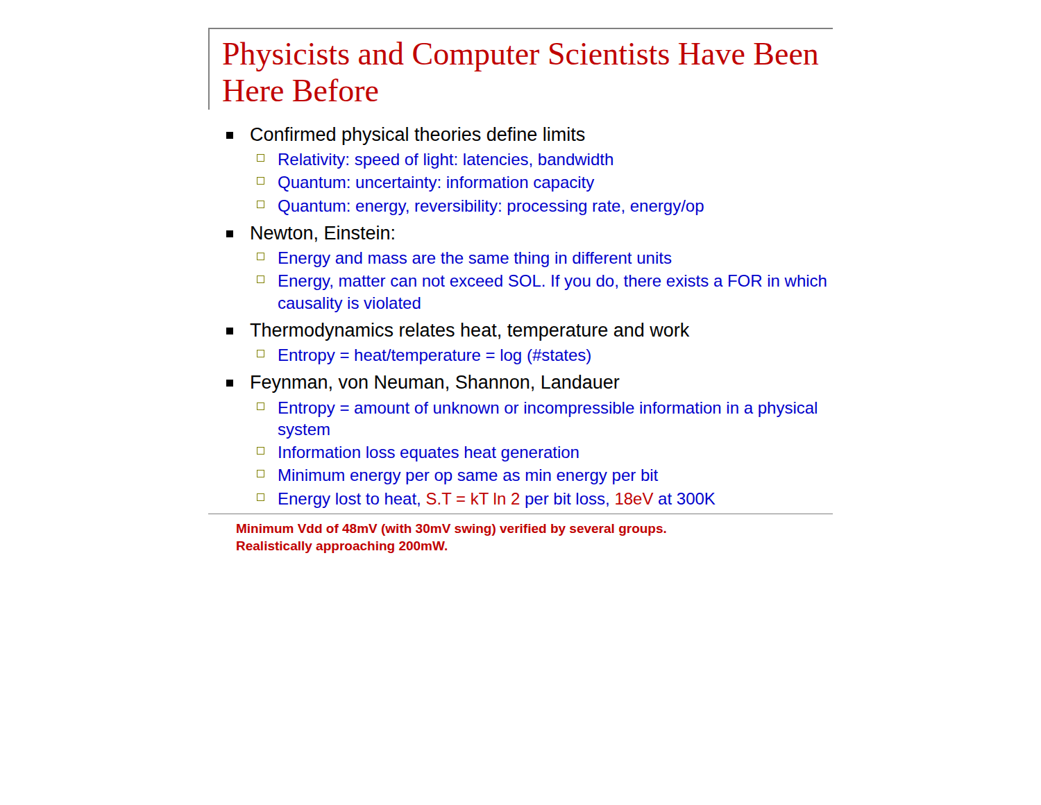Physicists and Computer Scientists Have Been Here Before
Confirmed physical theories define limits
Relativity: speed of light: latencies, bandwidth
Quantum: uncertainty: information capacity
Quantum: energy, reversibility: processing rate, energy/op
Newton, Einstein:
Energy and mass are the same thing in different units
Energy, matter can not exceed SOL. If you do, there exists a FOR in which causality is violated
Thermodynamics relates heat, temperature and work
Entropy = heat/temperature = log (#states)
Feynman, von Neuman, Shannon, Landauer
Entropy = amount of unknown or incompressible information in a physical system
Information loss equates heat generation
Minimum energy per op same as min energy per bit
Energy lost to heat, S.T = kT ln 2 per bit loss, 18eV at 300K
Minimum Vdd of 48mV (with 30mV swing) verified by several groups.
Realistically approaching 200mW.